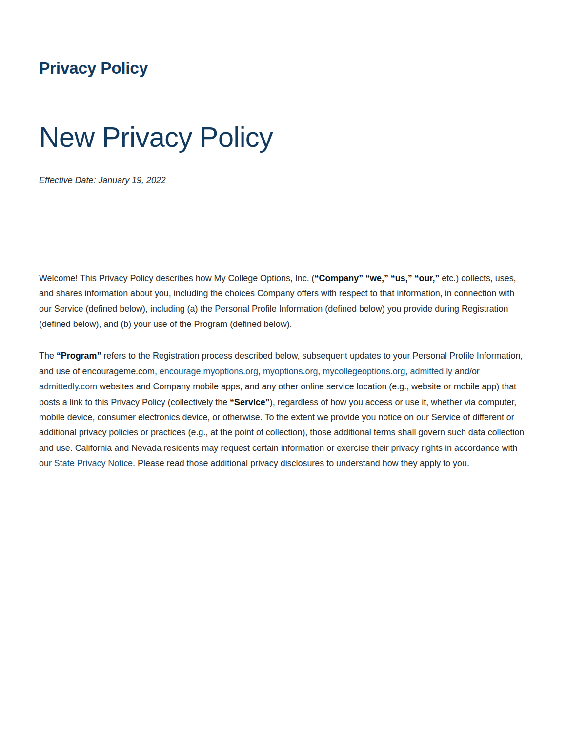Privacy Policy
New Privacy Policy
Effective Date: January 19, 2022
Welcome! This Privacy Policy describes how My College Options, Inc. (“Company” “we,” “us,” “our,” etc.) collects, uses, and shares information about you, including the choices Company offers with respect to that information, in connection with our Service (defined below), including (a) the Personal Profile Information (defined below) you provide during Registration (defined below), and (b) your use of the Program (defined below).
The “Program” refers to the Registration process described below, subsequent updates to your Personal Profile Information, and use of encourageme.com, encourage.myoptions.org, myoptions.org, mycollegeoptions.org, admitted.ly and/or admittedly.com websites and Company mobile apps, and any other online service location (e.g., website or mobile app) that posts a link to this Privacy Policy (collectively the “Service”), regardless of how you access or use it, whether via computer, mobile device, consumer electronics device, or otherwise. To the extent we provide you notice on our Service of different or additional privacy policies or practices (e.g., at the point of collection), those additional terms shall govern such data collection and use. California and Nevada residents may request certain information or exercise their privacy rights in accordance with our State Privacy Notice. Please read those additional privacy disclosures to understand how they apply to you.